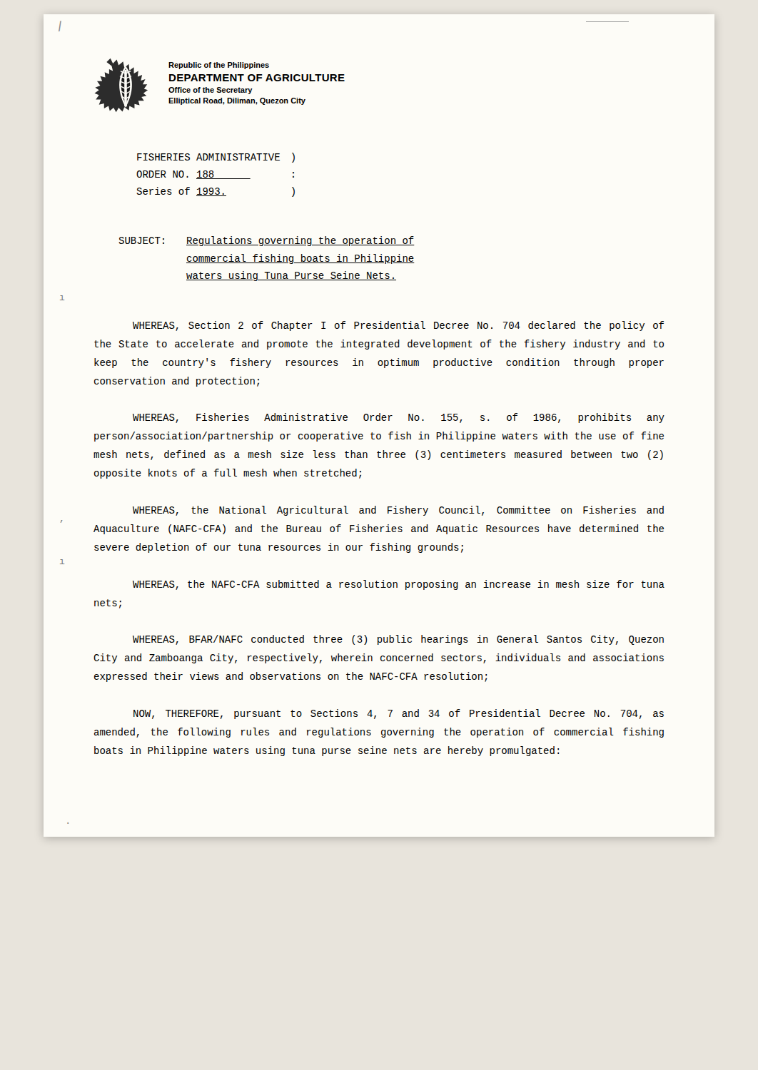/
ı
,
ı
.
Republic of the Philippines
DEPARTMENT OF AGRICULTURE
Office of the Secretary
Elliptical Road, Diliman, Quezon City
| FISHERIES ADMINISTRATIVE | ) |
| ORDER NO. 188 | : |
| Series of 1993. | ) |
SUBJECT: Regulations governing the operation of commercial fishing boats in Philippine waters using Tuna Purse Seine Nets.
WHEREAS, Section 2 of Chapter I of Presidential Decree No. 704 declared the policy of the State to accelerate and promote the integrated development of the fishery industry and to keep the country's fishery resources in optimum productive condition through proper conservation and protection;
WHEREAS, Fisheries Administrative Order No. 155, s. of 1986, prohibits any person/association/partnership or cooperative to fish in Philippine waters with the use of fine mesh nets, defined as a mesh size less than three (3) centimeters measured between two (2) opposite knots of a full mesh when stretched;
WHEREAS, the National Agricultural and Fishery Council, Committee on Fisheries and Aquaculture (NAFC-CFA) and the Bureau of Fisheries and Aquatic Resources have determined the severe depletion of our tuna resources in our fishing grounds;
WHEREAS, the NAFC-CFA submitted a resolution proposing an increase in mesh size for tuna nets;
WHEREAS, BFAR/NAFC conducted three (3) public hearings in General Santos City, Quezon City and Zamboanga City, respectively, wherein concerned sectors, individuals and associations expressed their views and observations on the NAFC-CFA resolution;
NOW, THEREFORE, pursuant to Sections 4, 7 and 34 of Presidential Decree No. 704, as amended, the following rules and regulations governing the operation of commercial fishing boats in Philippine waters using tuna purse seine nets are hereby promulgated: